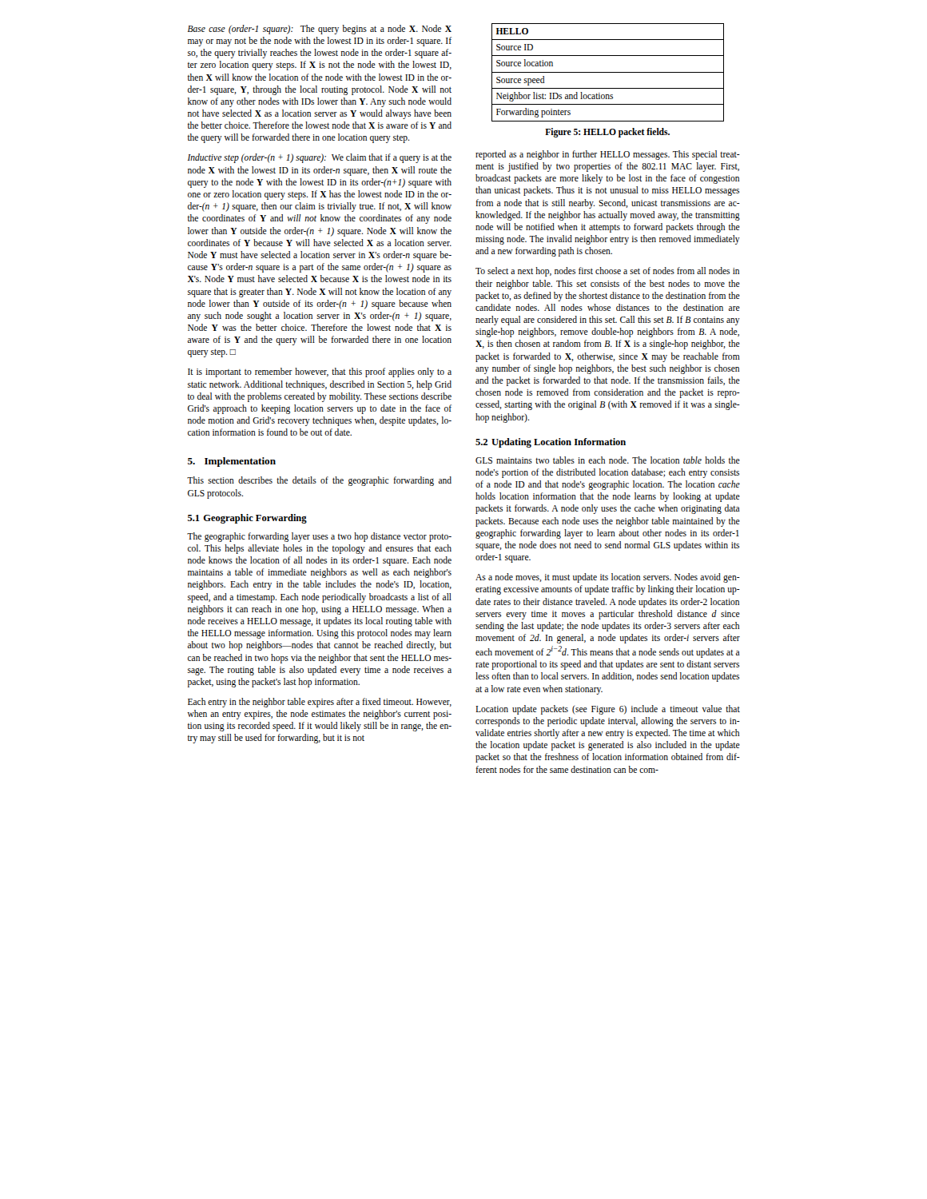Base case (order-1 square): The query begins at a node X. Node X may or may not be the node with the lowest ID in its order-1 square. If so, the query trivially reaches the lowest node in the order-1 square after zero location query steps. If X is not the node with the lowest ID, then X will know the location of the node with the lowest ID in the order-1 square, Y, through the local routing protocol. Node X will not know of any other nodes with IDs lower than Y. Any such node would not have selected X as a location server as Y would always have been the better choice. Therefore the lowest node that X is aware of is Y and the query will be forwarded there in one location query step.
Inductive step (order-(n + 1) square): We claim that if a query is at the node X with the lowest ID in its order-n square, then X will route the query to the node Y with the lowest ID in its order-(n+1) square with one or zero location query steps. If X has the lowest node ID in the order-(n + 1) square, then our claim is trivially true. If not, X will know the coordinates of Y and will not know the coordinates of any node lower than Y outside the order-(n + 1) square. Node X will know the coordinates of Y because Y will have selected X as a location server. Node Y must have selected a location server in X's order-n square because Y's order-n square is a part of the same order-(n + 1) square as X's. Node Y must have selected X because X is the lowest node in its square that is greater than Y. Node X will not know the location of any node lower than Y outside of its order-(n + 1) square because when any such node sought a location server in X's order-(n + 1) square, Node Y was the better choice. Therefore the lowest node that X is aware of is Y and the query will be forwarded there in one location query step. □
It is important to remember however, that this proof applies only to a static network. Additional techniques, described in Section 5, help Grid to deal with the problems cereated by mobility. These sections describe Grid's approach to keeping location servers up to date in the face of node motion and Grid's recovery techniques when, despite updates, location information is found to be out of date.
5. Implementation
This section describes the details of the geographic forwarding and GLS protocols.
5.1 Geographic Forwarding
The geographic forwarding layer uses a two hop distance vector protocol. This helps alleviate holes in the topology and ensures that each node knows the location of all nodes in its order-1 square. Each node maintains a table of immediate neighbors as well as each neighbor's neighbors. Each entry in the table includes the node's ID, location, speed, and a timestamp. Each node periodically broadcasts a list of all neighbors it can reach in one hop, using a HELLO message. When a node receives a HELLO message, it updates its local routing table with the HELLO message information. Using this protocol nodes may learn about two hop neighbors—nodes that cannot be reached directly, but can be reached in two hops via the neighbor that sent the HELLO message. The routing table is also updated every time a node receives a packet, using the packet's last hop information.
Each entry in the neighbor table expires after a fixed timeout. However, when an entry expires, the node estimates the neighbor's current position using its recorded speed. If it would likely still be in range, the entry may still be used for forwarding, but it is not
| HELLO |
| Source ID |
| Source location |
| Source speed |
| Neighbor list: IDs and locations |
| Forwarding pointers |
Figure 5: HELLO packet fields.
reported as a neighbor in further HELLO messages. This special treatment is justified by two properties of the 802.11 MAC layer. First, broadcast packets are more likely to be lost in the face of congestion than unicast packets. Thus it is not unusual to miss HELLO messages from a node that is still nearby. Second, unicast transmissions are acknowledged. If the neighbor has actually moved away, the transmitting node will be notified when it attempts to forward packets through the missing node. The invalid neighbor entry is then removed immediately and a new forwarding path is chosen.
To select a next hop, nodes first choose a set of nodes from all nodes in their neighbor table. This set consists of the best nodes to move the packet to, as defined by the shortest distance to the destination from the candidate nodes. All nodes whose distances to the destination are nearly equal are considered in this set. Call this set B. If B contains any single-hop neighbors, remove double-hop neighbors from B. A node, X, is then chosen at random from B. If X is a single-hop neighbor, the packet is forwarded to X, otherwise, since X may be reachable from any number of single hop neighbors, the best such neighbor is chosen and the packet is forwarded to that node. If the transmission fails, the chosen node is removed from consideration and the packet is reprocessed, starting with the original B (with X removed if it was a single-hop neighbor).
5.2 Updating Location Information
GLS maintains two tables in each node. The location table holds the node's portion of the distributed location database; each entry consists of a node ID and that node's geographic location. The location cache holds location information that the node learns by looking at update packets it forwards. A node only uses the cache when originating data packets. Because each node uses the neighbor table maintained by the geographic forwarding layer to learn about other nodes in its order-1 square, the node does not need to send normal GLS updates within its order-1 square.
As a node moves, it must update its location servers. Nodes avoid generating excessive amounts of update traffic by linking their location update rates to their distance traveled. A node updates its order-2 location servers every time it moves a particular threshold distance d since sending the last update; the node updates its order-3 servers after each movement of 2d. In general, a node updates its order-i servers after each movement of 2i−2d. This means that a node sends out updates at a rate proportional to its speed and that updates are sent to distant servers less often than to local servers. In addition, nodes send location updates at a low rate even when stationary.
Location update packets (see Figure 6) include a timeout value that corresponds to the periodic update interval, allowing the servers to invalidate entries shortly after a new entry is expected. The time at which the location update packet is generated is also included in the update packet so that the freshness of location information obtained from different nodes for the same destination can be com-